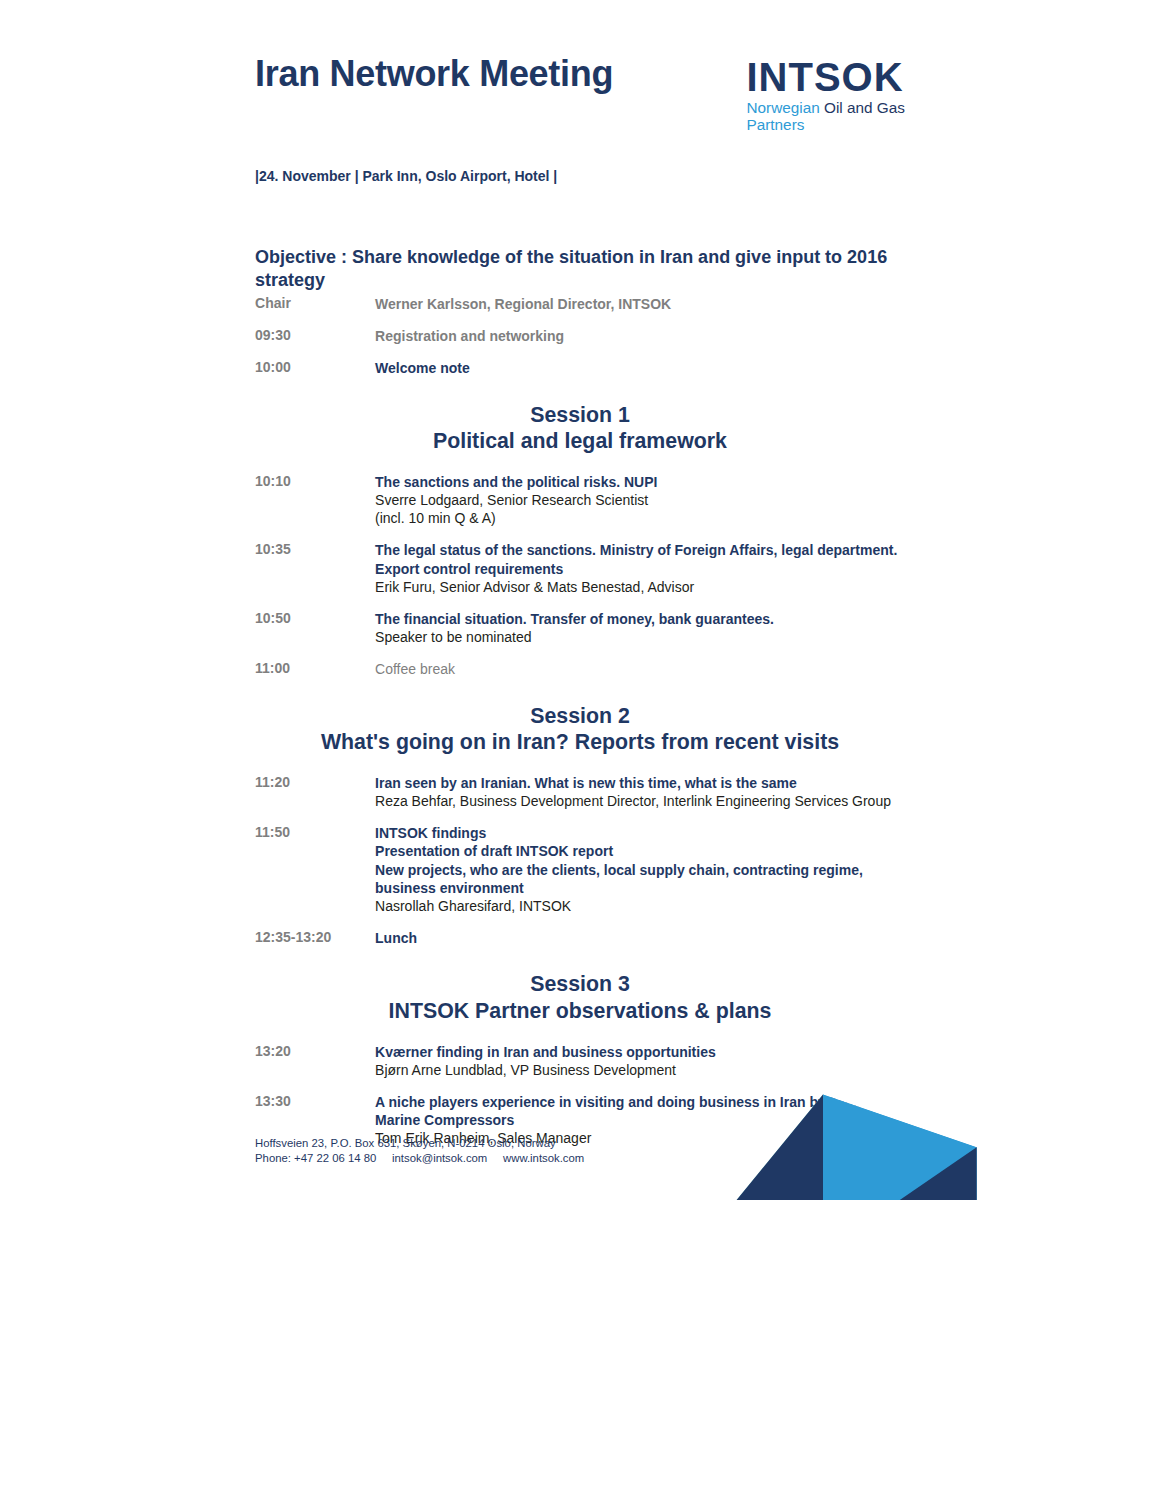Iran Network Meeting
INTSOK
Norwegian Oil and Gas
Partners
|24. November | Park Inn, Oslo Airport, Hotel |
Objective : Share knowledge of the situation in Iran and give input to 2016 strategy
| Chair | Werner Karlsson, Regional Director, INTSOK |
| 09:30 | Registration and networking |
| 10:00 | Welcome note |
Session 1 Political and legal framework
| 10:10 | The sanctions and the political risks. NUPI Sverre Lodgaard, Senior Research Scientist (incl. 10 min Q & A) |
| 10:35 | The legal status of the sanctions. Ministry of Foreign Affairs, legal department. Export control requirements Erik Furu, Senior Advisor & Mats Benestad, Advisor |
| 10:50 | The financial situation. Transfer of money, bank guarantees. Speaker to be nominated |
| 11:00 | Coffee break |
Session 2 What's going on in Iran? Reports from recent visits
| 11:20 | Iran seen by an Iranian. What is new this time, what is the same Reza Behfar, Business Development Director, Interlink Engineering Services Group |
| 11:50 | INTSOK findings Presentation of draft INTSOK report New projects, who are the clients, local supply chain, contracting regime, business environment Nasrollah Gharesifard, INTSOK |
| 12:35-13:20 | Lunch |
Session 3 INTSOK Partner observations & plans
| 13:20 | Kværner finding in Iran and business opportunities Bjørn Arne Lundblad, VP Business Development |
| 13:30 | A niche players experience in visiting and doing business in Iran by Tamrotor Marine Compressors Tom Erik Ranheim, Sales Manager |
Hoffsveien 23, P.O. Box 631, Skøyen, N-0214 Oslo, Norway
Phone: +47 22 06 14 80 intsok@intsok.com www.intsok.com